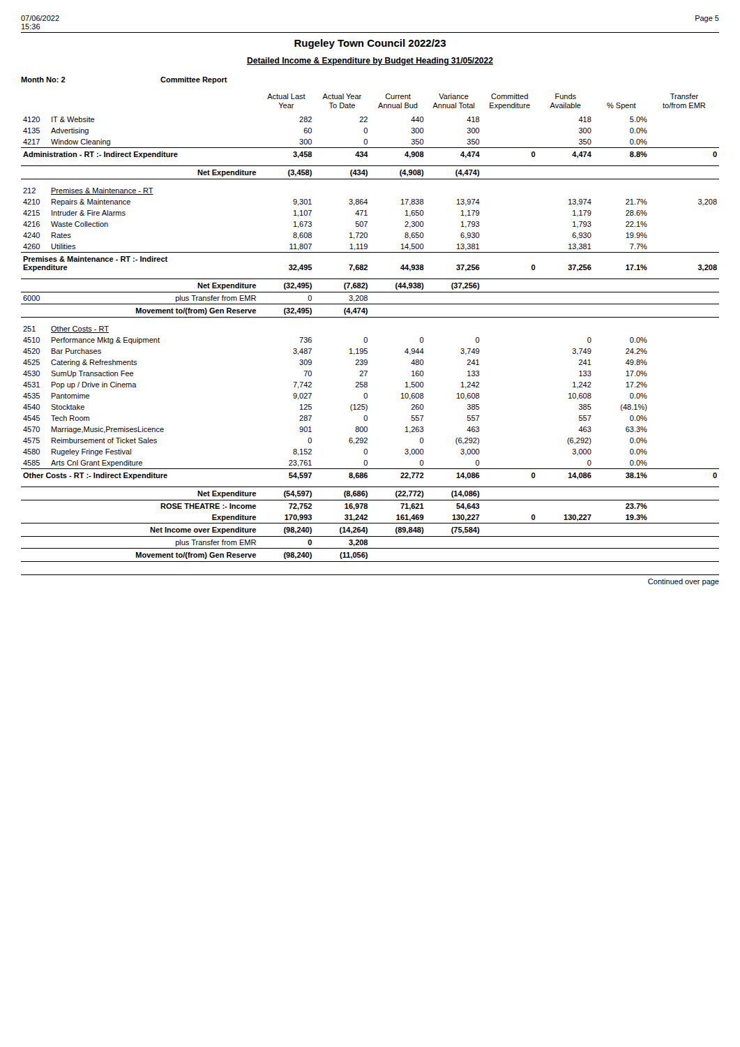07/06/2022 Page 5
15:36
Rugeley Town Council 2022/23
Detailed Income & Expenditure by Budget Heading 31/05/2022
Month No: 2 Committee Report
| | Actual Last Year | Actual Year To Date | Current Annual Bud | Variance Annual Total | Committed Expenditure | Funds Available | % Spent | Transfer to/from EMR |
| --- | --- | --- | --- | --- | --- | --- | --- | --- |
| 4120 | IT & Website | 282 | 22 | 440 | 418 | | 418 | 5.0% | |
| 4135 | Advertising | 60 | 0 | 300 | 300 | | 300 | 0.0% | |
| 4217 | Window Cleaning | 300 | 0 | 350 | 350 | | 350 | 0.0% | |
| Administration - RT :- Indirect Expenditure | 3,458 | 434 | 4,908 | 4,474 | 0 | 4,474 | 8.8% | 0 |
| Net Expenditure | (3,458) | (434) | (4,908) | (4,474) | | | | |
| 212 | Premises & Maintenance - RT |
| 4210 | Repairs & Maintenance | 9,301 | 3,864 | 17,838 | 13,974 | | 13,974 | 21.7% | 3,208 |
| 4215 | Intruder & Fire Alarms | 1,107 | 471 | 1,650 | 1,179 | | 1,179 | 28.6% | |
| 4216 | Waste Collection | 1,673 | 507 | 2,300 | 1,793 | | 1,793 | 22.1% | |
| 4240 | Rates | 8,608 | 1,720 | 8,650 | 6,930 | | 6,930 | 19.9% | |
| 4260 | Utilities | 11,807 | 1,119 | 14,500 | 13,381 | | 13,381 | 7.7% | |
| Premises & Maintenance - RT :- Indirect Expenditure | 32,495 | 7,682 | 44,938 | 37,256 | 0 | 37,256 | 17.1% | 3,208 |
| Net Expenditure | (32,495) | (7,682) | (44,938) | (37,256) | | | | |
| 6000 | plus Transfer from EMR | 0 | 3,208 | | | | | | |
| Movement to/(from) Gen Reserve | (32,495) | (4,474) | | | | | | |
| 251 | Other Costs - RT |
| 4510 | Performance Mktg & Equipment | 736 | 0 | 0 | 0 | | 0 | 0.0% | |
| 4520 | Bar Purchases | 3,487 | 1,195 | 4,944 | 3,749 | | 3,749 | 24.2% | |
| 4525 | Catering & Refreshments | 309 | 239 | 480 | 241 | | 241 | 49.8% | |
| 4530 | SumUp Transaction Fee | 70 | 27 | 160 | 133 | | 133 | 17.0% | |
| 4531 | Pop up / Drive in Cinema | 7,742 | 258 | 1,500 | 1,242 | | 1,242 | 17.2% | |
| 4535 | Pantomime | 9,027 | 0 | 10,608 | 10,608 | | 10,608 | 0.0% | |
| 4540 | Stocktake | 125 | (125) | 260 | 385 | | 385 | (48.1%) | |
| 4545 | Tech Room | 287 | 0 | 557 | 557 | | 557 | 0.0% | |
| 4570 | Marriage,Music,PremisesLicence | 901 | 800 | 1,263 | 463 | | 463 | 63.3% | |
| 4575 | Reimbursement of Ticket Sales | 0 | 6,292 | 0 | (6,292) | | (6,292) | 0.0% | |
| 4580 | Rugeley Fringe Festival | 8,152 | 0 | 3,000 | 3,000 | | 3,000 | 0.0% | |
| 4585 | Arts Cnl Grant Expenditure | 23,761 | 0 | 0 | 0 | | 0 | 0.0% | |
| Other Costs - RT :- Indirect Expenditure | 54,597 | 8,686 | 22,772 | 14,086 | 0 | 14,086 | 38.1% | 0 |
| Net Expenditure | (54,597) | (8,686) | (22,772) | (14,086) | | | | |
| ROSE THEATRE :- Income | 72,752 | 16,978 | 71,621 | 54,643 | | | 23.7% | |
| Expenditure | 170,993 | 31,242 | 161,469 | 130,227 | 0 | 130,227 | 19.3% | |
| Net Income over Expenditure | (98,240) | (14,264) | (89,848) | (75,584) | | | | |
| plus Transfer from EMR | 0 | 3,208 | | | | | | |
| Movement to/(from) Gen Reserve | (98,240) | (11,056) | | | | | | |
Continued over page